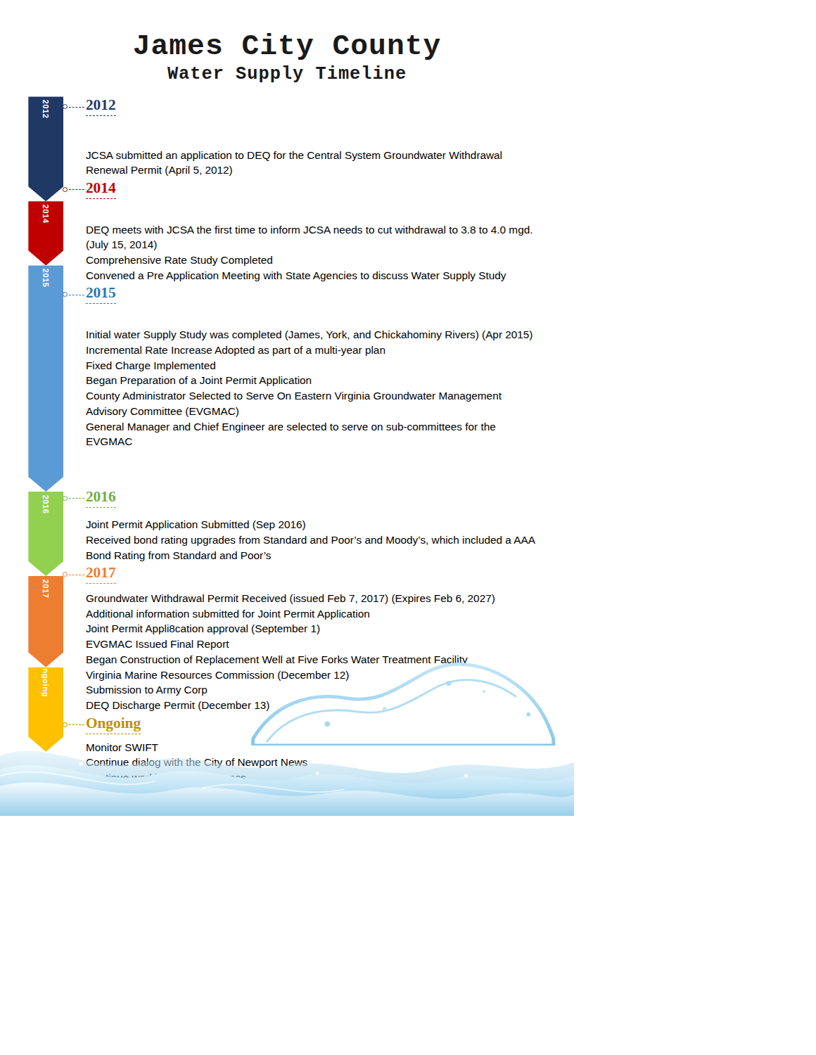James City County
Water Supply Timeline
2012
2014
2015
2016
2017
Ongoing
2012
JCSA submitted an application to DEQ for the Central System Groundwater Withdrawal Renewal Permit (April 5, 2012)
2014
DEQ meets with JCSA the first time to inform JCSA needs to cut withdrawal to 3.8 to 4.0 mgd. (July 15, 2014)
Comprehensive Rate Study Completed
Convened a Pre Application Meeting with State Agencies to discuss Water Supply Study
2015
Initial water Supply Study was completed (James, York, and Chickahominy Rivers) (Apr 2015)
Incremental Rate Increase Adopted as part of a multi-year plan
Fixed Charge Implemented
Began Preparation of a Joint Permit Application
County Administrator Selected to Serve On Eastern Virginia Groundwater Management Advisory Committee (EVGMAC)
General Manager and Chief Engineer are selected to serve on sub-committees for the EVGMAC
2016
Joint Permit Application Submitted (Sep 2016)
Received bond rating upgrades from Standard and Poor’s and Moody’s, which included a AAA Bond Rating from Standard and Poor’s
2017
Groundwater Withdrawal Permit Received (issued Feb 7, 2017) (Expires Feb 6, 2027)
Additional information submitted for Joint Permit Application
Joint Permit Appli8cation approval (September 1)
EVGMAC Issued Final Report
Began Construction of Replacement Well at Five Forks Water Treatment Facility
Virginia Marine Resources Commission (December 12)
Submission to Army Corp
DEQ Discharge Permit (December 13)
Ongoing
Monitor SWIFT
Continue dialog with the City of Newport News
Continue working on JPA process
Newport News Agreement – discussion (July 1, 2018)
July Work session - 3 alternative water sources for Board Consideration